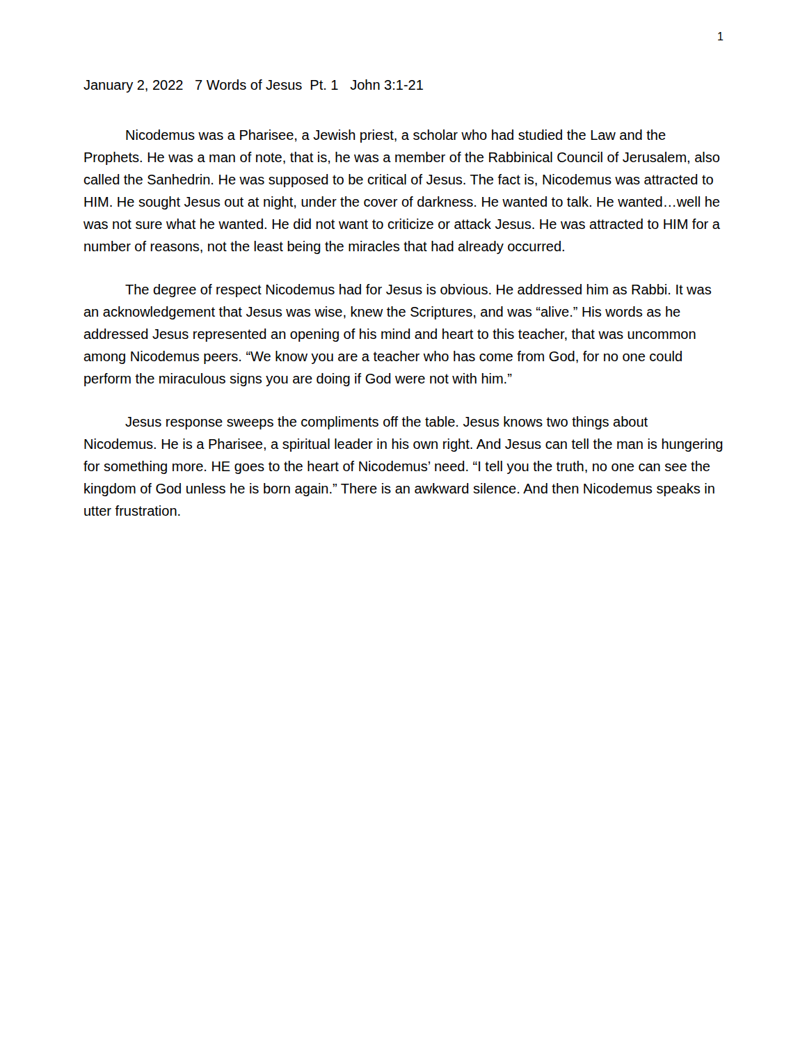1
January 2, 2022 7 Words of Jesus Pt. 1 John 3:1-21
Nicodemus was a Pharisee, a Jewish priest, a scholar who had studied the Law and the Prophets. He was a man of note, that is, he was a member of the Rabbinical Council of Jerusalem, also called the Sanhedrin. He was supposed to be critical of Jesus. The fact is, Nicodemus was attracted to HIM. He sought Jesus out at night, under the cover of darkness. He wanted to talk. He wanted…well he was not sure what he wanted. He did not want to criticize or attack Jesus. He was attracted to HIM for a number of reasons, not the least being the miracles that had already occurred.
The degree of respect Nicodemus had for Jesus is obvious. He addressed him as Rabbi. It was an acknowledgement that Jesus was wise, knew the Scriptures, and was “alive.” His words as he addressed Jesus represented an opening of his mind and heart to this teacher, that was uncommon among Nicodemus peers. “We know you are a teacher who has come from God, for no one could perform the miraculous signs you are doing if God were not with him.”
Jesus response sweeps the compliments off the table. Jesus knows two things about Nicodemus. He is a Pharisee, a spiritual leader in his own right. And Jesus can tell the man is hungering for something more. HE goes to the heart of Nicodemus’ need. “I tell you the truth, no one can see the kingdom of God unless he is born again.” There is an awkward silence. And then Nicodemus speaks in utter frustration.